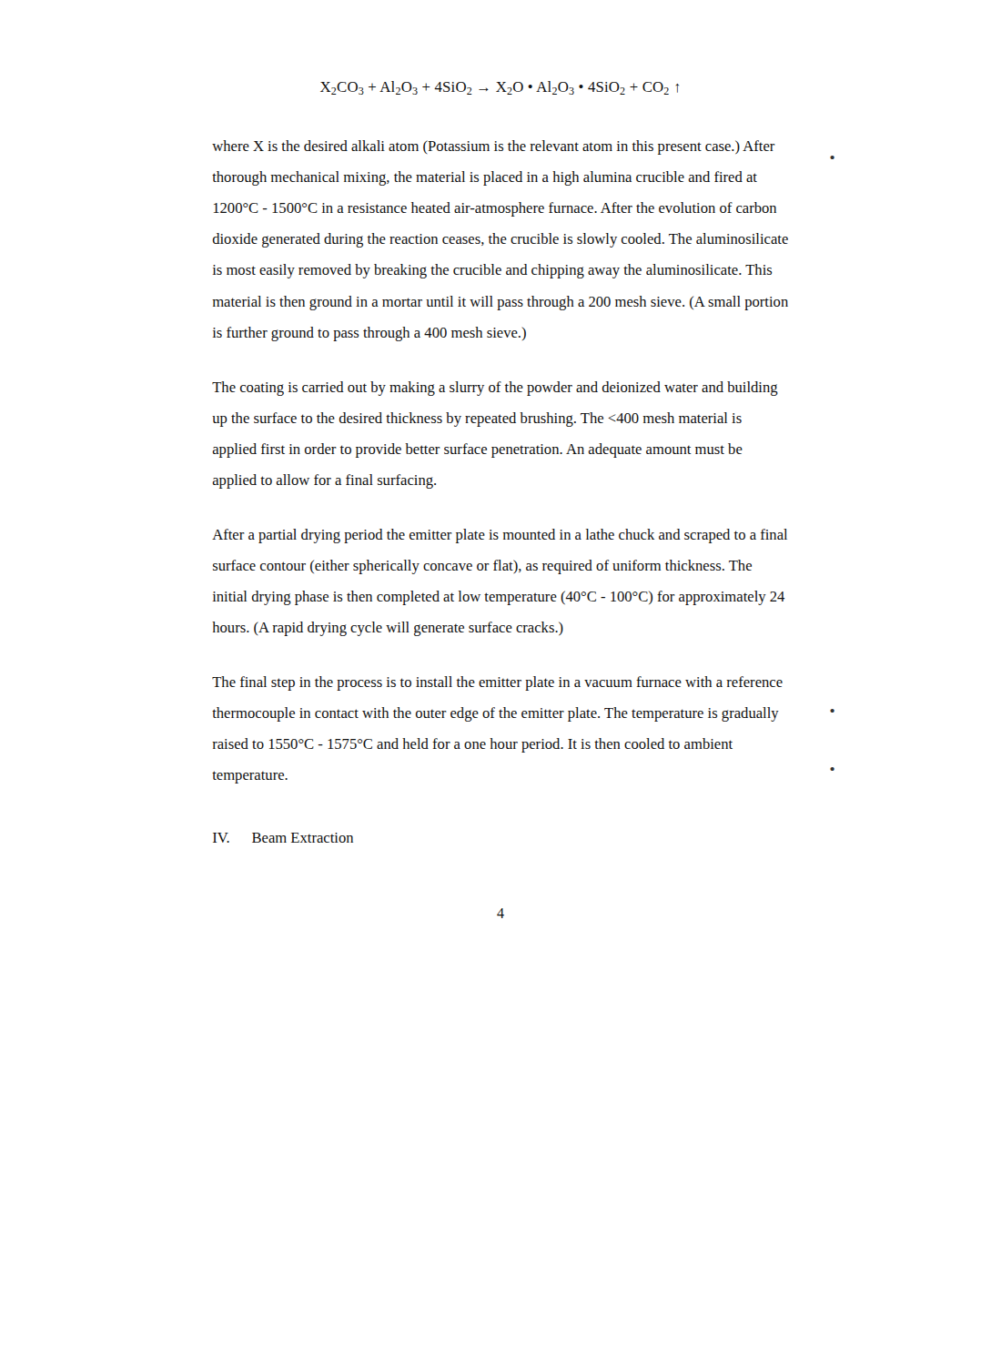X2CO3 + Al2O3 + 4SiO2 → X2O • Al2O3 • 4SiO2 + CO2 ↑
•
where X is the desired alkali atom (Potassium is the relevant atom in this present case.) After thorough mechanical mixing, the material is placed in a high alumina crucible and fired at 1200°C - 1500°C in a resistance heated air-atmosphere furnace. After the evolution of carbon dioxide generated during the reaction ceases, the crucible is slowly cooled. The aluminosilicate is most easily removed by breaking the crucible and chipping away the aluminosilicate. This material is then ground in a mortar until it will pass through a 200 mesh sieve. (A small portion is further ground to pass through a 400 mesh sieve.)
The coating is carried out by making a slurry of the powder and deionized water and building up the surface to the desired thickness by repeated brushing. The <400 mesh material is applied first in order to provide better surface penetration. An adequate amount must be applied to allow for a final surfacing.
After a partial drying period the emitter plate is mounted in a lathe chuck and scraped to a final surface contour (either spherically concave or flat), as required of uniform thickness. The initial drying phase is then completed at low temperature (40°C - 100°C) for approximately 24 hours. (A rapid drying cycle will generate surface cracks.)
The final step in the process is to install the emitter plate in a vacuum furnace with a reference thermocouple in contact with the outer edge of the emitter plate. The temperature is gradually raised to 1550°C - 1575°C and held for a one hour period. It is then cooled to ambient temperature.
•
IV. Beam Extraction
•
4